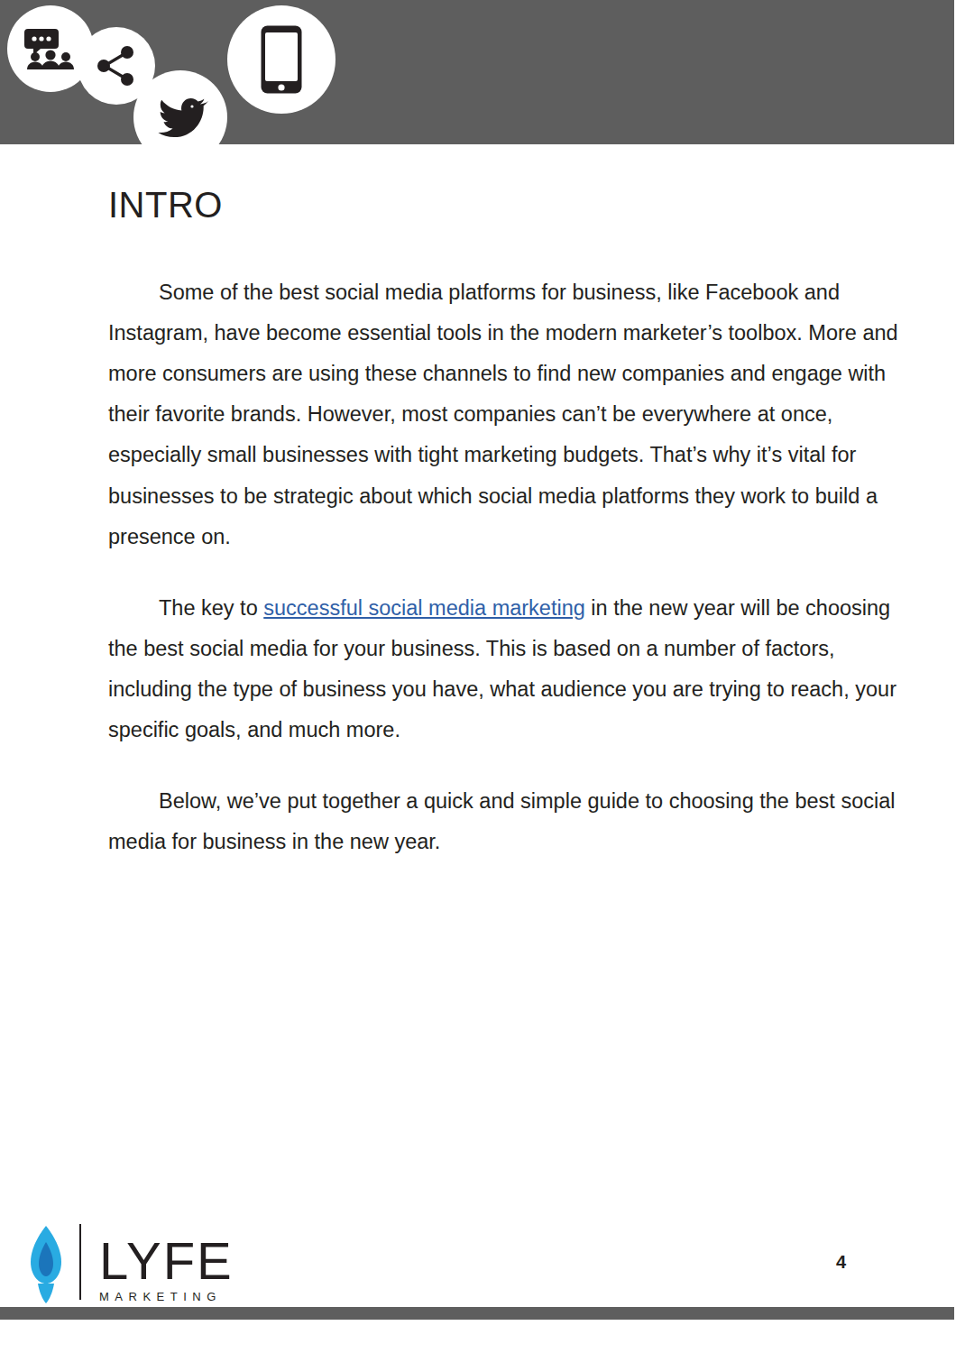INTRO
Some of the best social media platforms for business, like Facebook and Instagram, have become essential tools in the modern marketer’s toolbox. More and more consumers are using these channels to find new companies and engage with their favorite brands. However, most companies can’t be everywhere at once, especially small businesses with tight marketing budgets. That’s why it’s vital for businesses to be strategic about which social media platforms they work to build a presence on.
The key to successful social media marketing in the new year will be choosing the best social media for your business. This is based on a number of factors, including the type of business you have, what audience you are trying to reach, your specific goals, and much more.
Below, we’ve put together a quick and simple guide to choosing the best social media for business in the new year.
4
LYFE
MARKETING